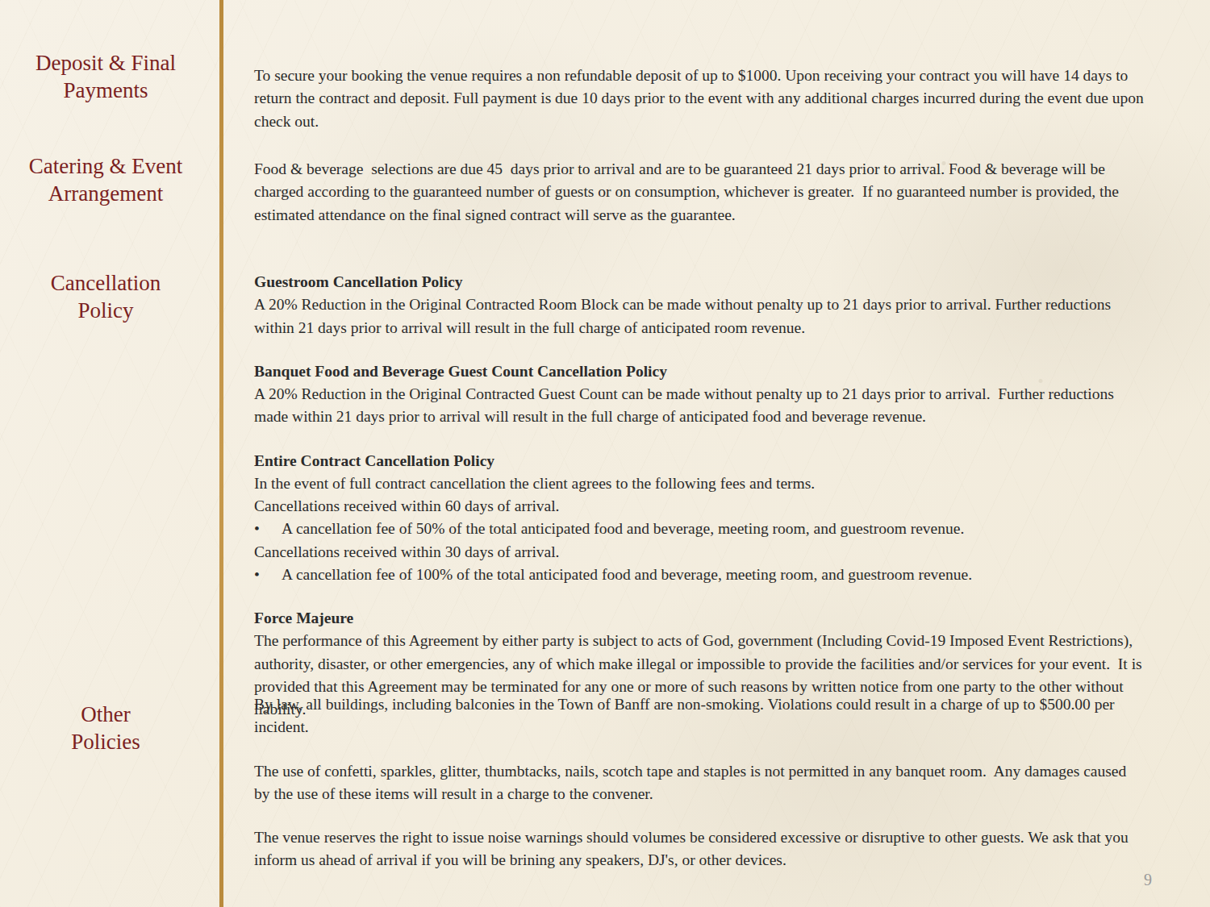Deposit & Final
Payments
Catering & Event
Arrangement
Cancellation
Policy
Other
Policies
To secure your booking the venue requires a non refundable deposit of up to $1000. Upon receiving your contract you will have 14 days to return the contract and deposit. Full payment is due 10 days prior to the event with any additional charges incurred during the event due upon check out.
Food & beverage selections are due 45 days prior to arrival and are to be guaranteed 21 days prior to arrival. Food & beverage will be charged according to the guaranteed number of guests or on consumption, whichever is greater. If no guaranteed number is provided, the estimated attendance on the final signed contract will serve as the guarantee.
Guestroom Cancellation Policy
A 20% Reduction in the Original Contracted Room Block can be made without penalty up to 21 days prior to arrival. Further reductions within 21 days prior to arrival will result in the full charge of anticipated room revenue.
Banquet Food and Beverage Guest Count Cancellation Policy
A 20% Reduction in the Original Contracted Guest Count can be made without penalty up to 21 days prior to arrival. Further reductions made within 21 days prior to arrival will result in the full charge of anticipated food and beverage revenue.
Entire Contract Cancellation Policy
In the event of full contract cancellation the client agrees to the following fees and terms.
Cancellations received within 60 days of arrival.
A cancellation fee of 50% of the total anticipated food and beverage, meeting room, and guestroom revenue.
Cancellations received within 30 days of arrival.
A cancellation fee of 100% of the total anticipated food and beverage, meeting room, and guestroom revenue.
Force Majeure
The performance of this Agreement by either party is subject to acts of God, government (Including Covid-19 Imposed Event Restrictions), authority, disaster, or other emergencies, any of which make illegal or impossible to provide the facilities and/or services for your event. It is provided that this Agreement may be terminated for any one or more of such reasons by written notice from one party to the other without liability.
By law, all buildings, including balconies in the Town of Banff are non-smoking. Violations could result in a charge of up to $500.00 per incident.
The use of confetti, sparkles, glitter, thumbtacks, nails, scotch tape and staples is not permitted in any banquet room. Any damages caused by the use of these items will result in a charge to the convener.
The venue reserves the right to issue noise warnings should volumes be considered excessive or disruptive to other guests. We ask that you inform us ahead of arrival if you will be brining any speakers, DJ's, or other devices.
9